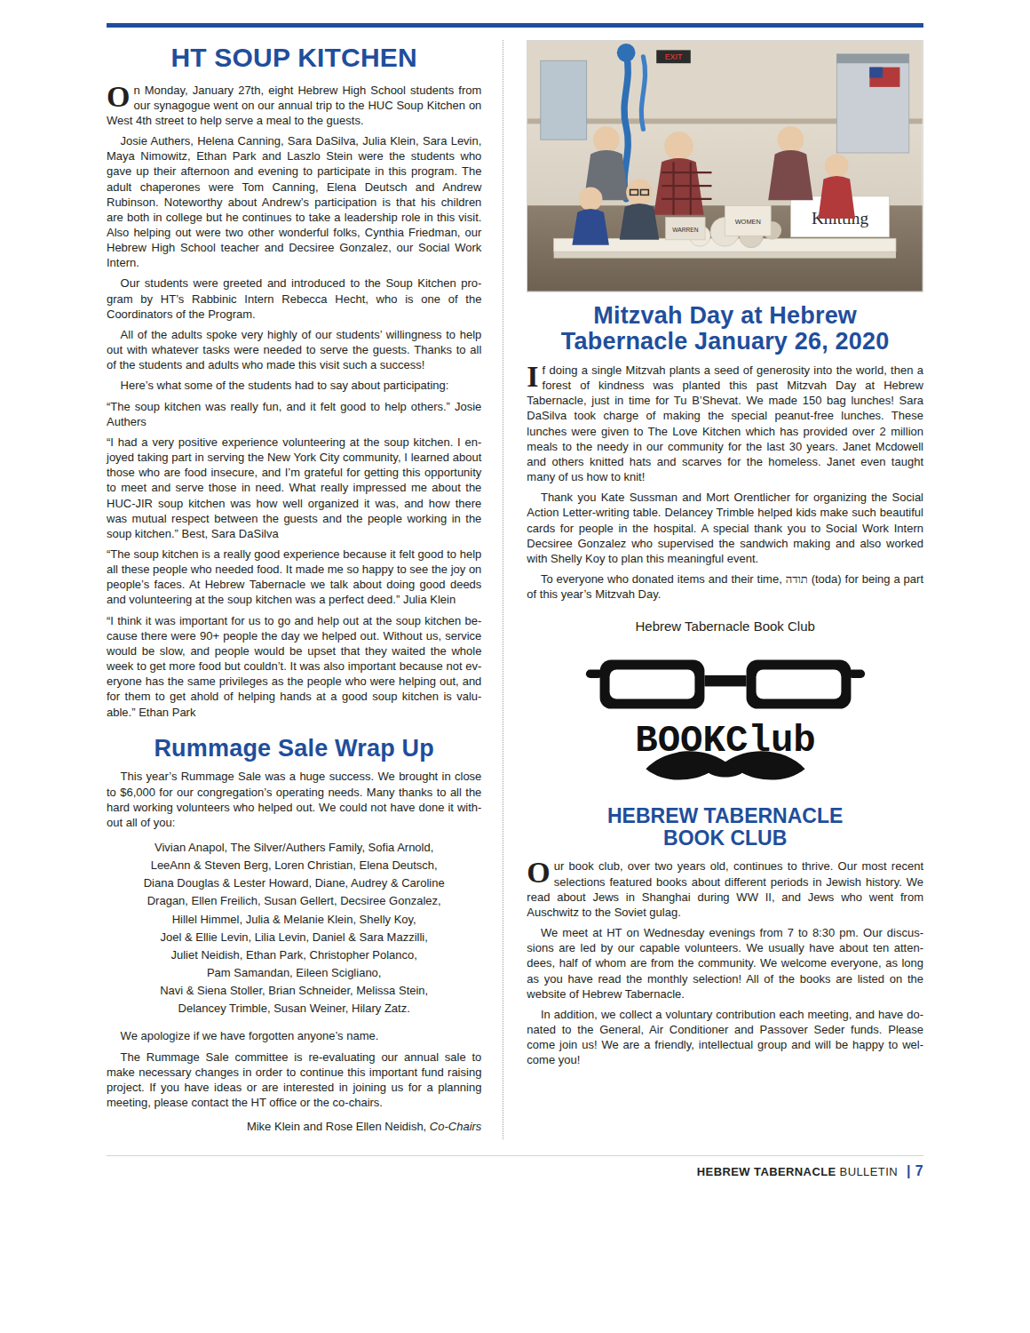HT SOUP KITCHEN
On Monday, January 27th, eight Hebrew High School students from our synagogue went on our annual trip to the HUC Soup Kitchen on West 4th street to help serve a meal to the guests.
Josie Authers, Helena Canning, Sara DaSilva, Julia Klein, Sara Levin, Maya Nimowitz, Ethan Park and Laszlo Stein were the students who gave up their afternoon and evening to participate in this program. The adult chaperones were Tom Canning, Elena Deutsch and Andrew Rubinson. Noteworthy about Andrew’s participation is that his children are both in college but he continues to take a leadership role in this visit. Also helping out were two other wonderful folks, Cynthia Friedman, our Hebrew High School teacher and Decsiree Gonzalez, our Social Work Intern.
Our students were greeted and introduced to the Soup Kitchen program by HT’s Rabbinic Intern Rebecca Hecht, who is one of the Coordinators of the Program.
All of the adults spoke very highly of our students’ willingness to help out with whatever tasks were needed to serve the guests. Thanks to all of the students and adults who made this visit such a success!
Here’s what some of the students had to say about participating:
“The soup kitchen was really fun, and it felt good to help others.” Josie Authers
“I had a very positive experience volunteering at the soup kitchen. I enjoyed taking part in serving the New York City community, I learned about those who are food insecure, and I’m grateful for getting this opportunity to meet and serve those in need. What really impressed me about the HUC-JIR soup kitchen was how well organized it was, and how there was mutual respect between the guests and the people working in the soup kitchen.” Best, Sara DaSilva
“The soup kitchen is a really good experience because it felt good to help all these people who needed food. It made me so happy to see the joy on people’s faces. At Hebrew Tabernacle we talk about doing good deeds and volunteering at the soup kitchen was a perfect deed.” Julia Klein
“I think it was important for us to go and help out at the soup kitchen because there were 90+ people the day we helped out. Without us, service would be slow, and people would be upset that they waited the whole week to get more food but couldn’t. It was also important because not everyone has the same privileges as the people who were helping out, and for them to get ahold of helping hands at a good soup kitchen is valuable.” Ethan Park
Rummage Sale Wrap Up
This year’s Rummage Sale was a huge success. We brought in close to $6,000 for our congregation’s operating needs. Many thanks to all the hard working volunteers who helped out. We could not have done it without all of you:
Vivian Anapol, The Silver/Authers Family, Sofia Arnold,
LeeAnn & Steven Berg, Loren Christian, Elena Deutsch,
Diana Douglas & Lester Howard, Diane, Audrey & Caroline
Dragan, Ellen Freilich, Susan Gellert, Decsiree Gonzalez,
Hillel Himmel, Julia & Melanie Klein, Shelly Koy,
Joel & Ellie Levin, Lilia Levin, Daniel & Sara Mazzilli,
Juliet Neidish, Ethan Park, Christopher Polanco,
Pam Samandan, Eileen Scigliano,
Navi & Siena Stoller, Brian Schneider, Melissa Stein,
Delancey Trimble, Susan Weiner, Hilary Zatz.
We apologize if we have forgotten anyone’s name.
The Rummage Sale committee is re-evaluating our annual sale to make necessary changes in order to continue this important fund raising project. If you have ideas or are interested in joining us for a planning meeting, please contact the HT office or the co-chairs.
Mike Klein and Rose Ellen Neidish, Co-Chairs
EXIT Knitting WOMEN WARREN
Mitzvah Day at Hebrew
Tabernacle January 26, 2020
If doing a single Mitzvah plants a seed of generosity into the world, then a forest of kindness was planted this past Mitzvah Day at Hebrew Tabernacle, just in time for Tu B’Shevat. We made 150 bag lunches! Sara DaSilva took charge of making the special peanut-free lunches. These lunches were given to The Love Kitchen which has provided over 2 million meals to the needy in our community for the last 30 years. Janet Mcdowell and others knitted hats and scarves for the homeless. Janet even taught many of us how to knit!
Thank you Kate Sussman and Mort Orentlicher for organizing the Social Action Letter-writing table. Delancey Trimble helped kids make such beautiful cards for people in the hospital. A special thank you to Social Work Intern Decsiree Gonzalez who supervised the sandwich making and also worked with Shelly Koy to plan this meaningful event.
To everyone who donated items and their time, תודה (toda) for being a part of this year’s Mitzvah Day.
Hebrew Tabernacle Book Club
BOOKClub
HEBREW TABERNACLE
BOOK CLUB
Our book club, over two years old, continues to thrive. Our most recent selections featured books about different periods in Jewish history. We read about Jews in Shanghai during WW II, and Jews who went from Auschwitz to the Soviet gulag.
We meet at HT on Wednesday evenings from 7 to 8:30 pm. Our discussions are led by our capable volunteers. We usually have about ten attendees, half of whom are from the community. We welcome everyone, as long as you have read the monthly selection! All of the books are listed on the website of Hebrew Tabernacle.
In addition, we collect a voluntary contribution each meeting, and have donated to the General, Air Conditioner and Passover Seder funds. Please come join us! We are a friendly, intellectual group and will be happy to welcome you!
HEBREW TABERNACLE BULLETIN | 7